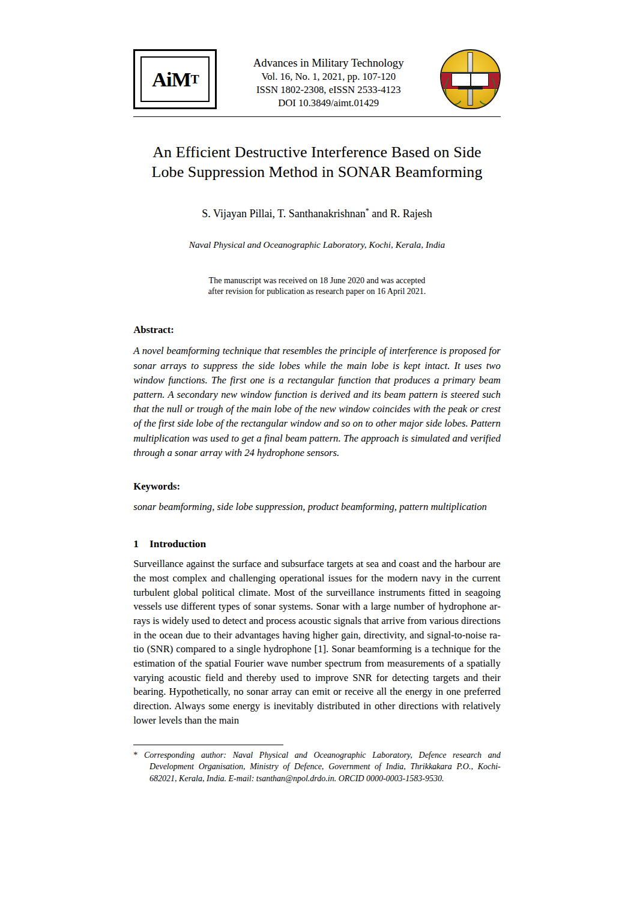AiMT
Advances in Military Technology
Vol. 16, No. 1, 2021, pp. 107-120
ISSN 1802-2308, eISSN 2533-4123
DOI 10.3849/aimt.01429
An Efficient Destructive Interference Based on Side
Lobe Suppression Method in SONAR Beamforming
S. Vijayan Pillai, T. Santhanakrishnan* and R. Rajesh
Naval Physical and Oceanographic Laboratory, Kochi, Kerala, India
The manuscript was received on 18 June 2020 and was accepted
after revision for publication as research paper on 16 April 2021.
Abstract:
A novel beamforming technique that resembles the principle of interference is proposed for sonar arrays to suppress the side lobes while the main lobe is kept intact. It uses two window functions. The first one is a rectangular function that produces a primary beam pattern. A secondary new window function is derived and its beam pattern is steered such that the null or trough of the main lobe of the new window coincides with the peak or crest of the first side lobe of the rectangular window and so on to other major side lobes. Pattern multiplication was used to get a final beam pattern. The approach is simulated and verified through a sonar array with 24 hydrophone sensors.
Keywords:
sonar beamforming, side lobe suppression, product beamforming, pattern multiplication
1 Introduction
Surveillance against the surface and subsurface targets at sea and coast and the harbour are the most complex and challenging operational issues for the modern navy in the current turbulent global political climate. Most of the surveillance instruments fitted in seagoing vessels use different types of sonar systems. Sonar with a large number of hydrophone arrays is widely used to detect and process acoustic signals that arrive from various directions in the ocean due to their advantages having higher gain, directivity, and signal-to-noise ratio (SNR) compared to a single hydrophone [1]. Sonar beamforming is a technique for the estimation of the spatial Fourier wave number spectrum from measurements of a spatially varying acoustic field and thereby used to improve SNR for detecting targets and their bearing. Hypothetically, no sonar array can emit or receive all the energy in one preferred direction. Always some energy is inevitably distributed in other directions with relatively lower levels than the main
* Corresponding author: Naval Physical and Oceanographic Laboratory, Defence research and Development Organisation, Ministry of Defence, Government of India, Thrikkakara P.O., Kochi-682021, Kerala, India. E-mail: tsanthan@npol.drdo.in. ORCID 0000-0003-1583-9530.